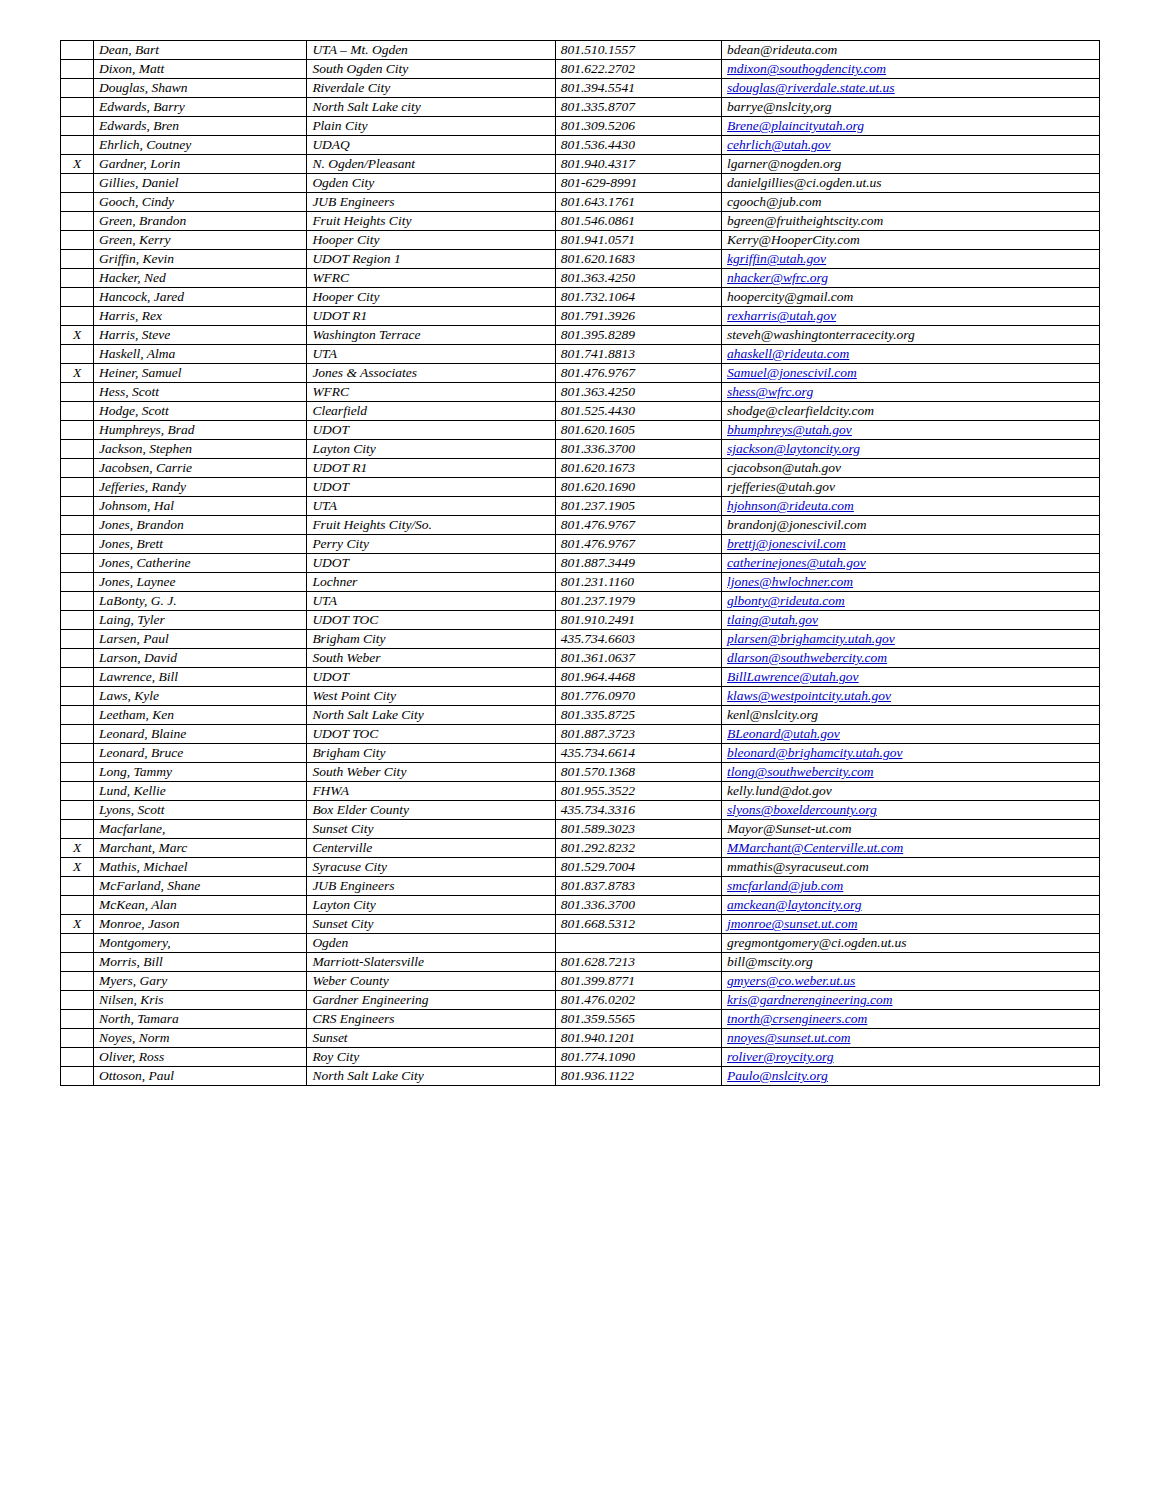| | Dean, Bart | UTA – Mt. Ogden | 801.510.1557 | bdean@rideuta.com |
| | Dixon, Matt | South Ogden City | 801.622.2702 | mdixon@southogdencity.com |
| | Douglas, Shawn | Riverdale City | 801.394.5541 | sdouglas@riverdale.state.ut.us |
| | Edwards, Barry | North Salt Lake city | 801.335.8707 | barrye@nslcity,org |
| | Edwards, Bren | Plain City | 801.309.5206 | Brene@plaincityutah.org |
| | Ehrlich, Coutney | UDAQ | 801.536.4430 | cehrlich@utah.gov |
| X | Gardner, Lorin | N. Ogden/Pleasant | 801.940.4317 | lgarner@nogden.org |
| | Gillies, Daniel | Ogden City | 801-629-8991 | danielgillies@ci.ogden.ut.us |
| | Gooch, Cindy | JUB Engineers | 801.643.1761 | cgooch@jub.com |
| | Green, Brandon | Fruit Heights City | 801.546.0861 | bgreen@fruitheightscity.com |
| | Green, Kerry | Hooper City | 801.941.0571 | Kerry@HooperCity.com |
| | Griffin, Kevin | UDOT Region 1 | 801.620.1683 | kgriffin@utah.gov |
| | Hacker, Ned | WFRC | 801.363.4250 | nhacker@wfrc.org |
| | Hancock, Jared | Hooper City | 801.732.1064 | hoopercity@gmail.com |
| | Harris, Rex | UDOT R1 | 801.791.3926 | rexharris@utah.gov |
| X | Harris, Steve | Washington Terrace | 801.395.8289 | steveh@washingtonterracecity.org |
| | Haskell, Alma | UTA | 801.741.8813 | ahaskell@rideuta.com |
| X | Heiner, Samuel | Jones & Associates | 801.476.9767 | Samuel@jonescivil.com |
| | Hess, Scott | WFRC | 801.363.4250 | shess@wfrc.org |
| | Hodge, Scott | Clearfield | 801.525.4430 | shodge@clearfieldcity.com |
| | Humphreys, Brad | UDOT | 801.620.1605 | bhumphreys@utah.gov |
| | Jackson, Stephen | Layton City | 801.336.3700 | sjackson@laytoncity.org |
| | Jacobsen, Carrie | UDOT R1 | 801.620.1673 | cjacobson@utah.gov |
| | Jefferies, Randy | UDOT | 801.620.1690 | rjefferies@utah.gov |
| | Johnsom, Hal | UTA | 801.237.1905 | hjohnson@rideuta.com |
| | Jones, Brandon | Fruit Heights City/So. | 801.476.9767 | brandonj@jonescivil.com |
| | Jones, Brett | Perry City | 801.476.9767 | brettj@jonescivil.com |
| | Jones, Catherine | UDOT | 801.887.3449 | catherinejones@utah.gov |
| | Jones, Laynee | Lochner | 801.231.1160 | ljones@hwlochner.com |
| | LaBonty, G. J. | UTA | 801.237.1979 | glbonty@rideuta.com |
| | Laing, Tyler | UDOT TOC | 801.910.2491 | tlaing@utah.gov |
| | Larsen, Paul | Brigham City | 435.734.6603 | plarsen@brighamcity.utah.gov |
| | Larson, David | South Weber | 801.361.0637 | dlarson@southwebercity.com |
| | Lawrence, Bill | UDOT | 801.964.4468 | BillLawrence@utah.gov |
| | Laws, Kyle | West Point City | 801.776.0970 | klaws@westpointcity.utah.gov |
| | Leetham, Ken | North Salt Lake City | 801.335.8725 | kenl@nslcity.org |
| | Leonard, Blaine | UDOT TOC | 801.887.3723 | BLeonard@utah.gov |
| | Leonard, Bruce | Brigham City | 435.734.6614 | bleonard@brighamcity.utah.gov |
| | Long, Tammy | South Weber City | 801.570.1368 | tlong@southwebercity.com |
| | Lund, Kellie | FHWA | 801.955.3522 | kelly.lund@dot.gov |
| | Lyons, Scott | Box Elder County | 435.734.3316 | slyons@boxeldercounty.org |
| | Macfarlane, | Sunset City | 801.589.3023 | Mayor@Sunset-ut.com |
| X | Marchant, Marc | Centerville | 801.292.8232 | MMarchant@Centerville.ut.com |
| X | Mathis, Michael | Syracuse City | 801.529.7004 | mmathis@syracuseut.com |
| | McFarland, Shane | JUB Engineers | 801.837.8783 | smcfarland@jub.com |
| | McKean, Alan | Layton City | 801.336.3700 | amckean@laytoncity.org |
| X | Monroe, Jason | Sunset City | 801.668.5312 | jmonroe@sunset.ut.com |
| | Montgomery, | Ogden | | gregmontgomery@ci.ogden.ut.us |
| | Morris, Bill | Marriott-Slatersville | 801.628.7213 | bill@mscity.org |
| | Myers, Gary | Weber County | 801.399.8771 | gmyers@co.weber.ut.us |
| | Nilsen, Kris | Gardner Engineering | 801.476.0202 | kris@gardnerengineering.com |
| | North, Tamara | CRS Engineers | 801.359.5565 | tnorth@crsengineers.com |
| | Noyes, Norm | Sunset | 801.940.1201 | nnoyes@sunset.ut.com |
| | Oliver, Ross | Roy City | 801.774.1090 | roliver@roycity.org |
| | Ottoson, Paul | North Salt Lake City | 801.936.1122 | Paulo@nslcity.org |